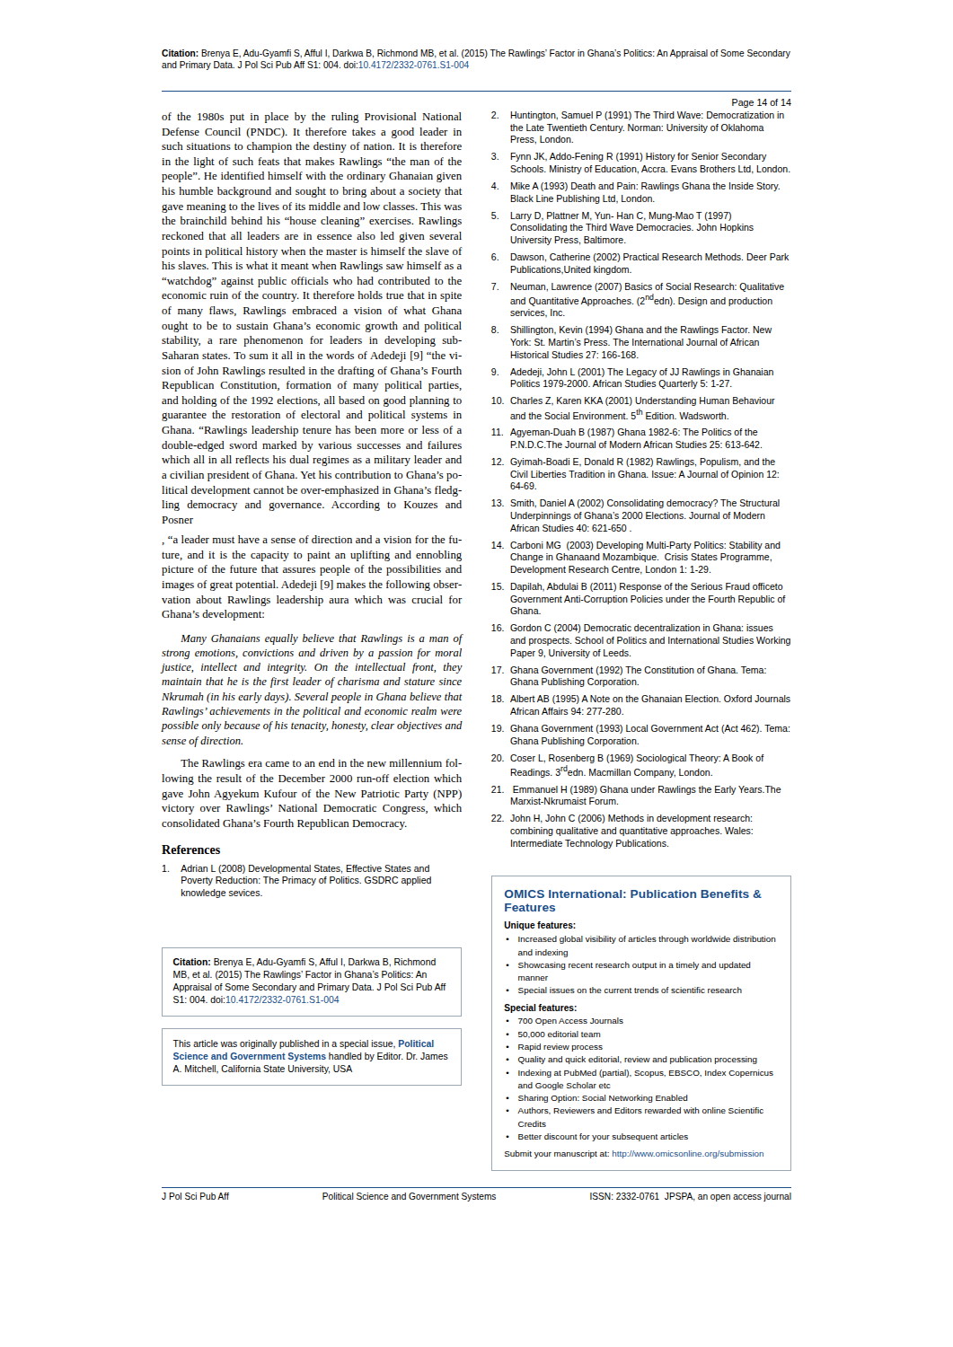Citation: Brenya E, Adu-Gyamfi S, Afful I, Darkwa B, Richmond MB, et al. (2015) The Rawlings’ Factor in Ghana’s Politics: An Appraisal of Some Secondary and Primary Data. J Pol Sci Pub Aff S1: 004. doi:10.4172/2332-0761.S1-004
Page 14 of 14
of the 1980s put in place by the ruling Provisional National Defense Council (PNDC). It therefore takes a good leader in such situations to champion the destiny of nation. It is therefore in the light of such feats that makes Rawlings “the man of the people”. He identified himself with the ordinary Ghanaian given his humble background and sought to bring about a society that gave meaning to the lives of its middle and low classes. This was the brainchild behind his “house cleaning” exercises. Rawlings reckoned that all leaders are in essence also led given several points in political history when the master is himself the slave of his slaves. This is what it meant when Rawlings saw himself as a “watchdog” against public officials who had contributed to the economic ruin of the country. It therefore holds true that in spite of many flaws, Rawlings embraced a vision of what Ghana ought to be to sustain Ghana’s economic growth and political stability, a rare phenomenon for leaders in developing sub-Saharan states. To sum it all in the words of Adedeji [9] “the vision of John Rawlings resulted in the drafting of Ghana’s Fourth Republican Constitution, formation of many political parties, and holding of the 1992 elections, all based on good planning to guarantee the restoration of electoral and political systems in Ghana. “Rawlings leadership tenure has been more or less of a double-edged sword marked by various successes and failures which all in all reflects his dual regimes as a military leader and a civilian president of Ghana. Yet his contribution to Ghana’s political development cannot be over-emphasized in Ghana’s fledgling democracy and governance. According to Kouzes and Posner
, “a leader must have a sense of direction and a vision for the future, and it is the capacity to paint an uplifting and ennobling picture of the future that assures people of the possibilities and images of great potential. Adedeji [9] makes the following observation about Rawlings leadership aura which was crucial for Ghana’s development:
Many Ghanaians equally believe that Rawlings is a man of strong emotions, convictions and driven by a passion for moral justice, intellect and integrity. On the intellectual front, they maintain that he is the first leader of charisma and stature since Nkrumah (in his early days). Several people in Ghana believe that Rawlings’ achievements in the political and economic realm were possible only because of his tenacity, honesty, clear objectives and sense of direction.
The Rawlings era came to an end in the new millennium following the result of the December 2000 run-off election which gave John Agyekum Kufour of the New Patriotic Party (NPP) victory over Rawlings’ National Democratic Congress, which consolidated Ghana’s Fourth Republican Democracy.
References
Adrian L (2008) Developmental States, Effective States and Poverty Reduction: The Primacy of Politics. GSDRC applied knowledge sevices.
Citation: Brenya E, Adu-Gyamfi S, Afful I, Darkwa B, Richmond MB, et al. (2015) The Rawlings’ Factor in Ghana’s Politics: An Appraisal of Some Secondary and Primary Data. J Pol Sci Pub Aff S1: 004. doi:10.4172/2332-0761.S1-004
This article was originally published in a special issue, Political Science and Government Systems handled by Editor. Dr. James A. Mitchell, California State University, USA
Huntington, Samuel P (1991) The Third Wave: Democratization in the Late Twentieth Century. Norman: University of Oklahoma Press, London.
Fynn JK, Addo-Fening R (1991) History for Senior Secondary Schools. Ministry of Education, Accra. Evans Brothers Ltd, London.
Mike A (1993) Death and Pain: Rawlings Ghana the Inside Story. Black Line Publishing Ltd, London.
Larry D, Plattner M, Yun- Han C, Mung-Mao T (1997) Consolidating the Third Wave Democracies. John Hopkins University Press, Baltimore.
Dawson, Catherine (2002) Practical Research Methods. Deer Park Publications,United kingdom.
Neuman, Lawrence (2007) Basics of Social Research: Qualitative and Quantitative Approaches. (2ndedn). Design and production services, Inc.
Shillington, Kevin (1994) Ghana and the Rawlings Factor. New York: St. Martin’s Press. The International Journal of African Historical Studies 27: 166-168.
Adedeji, John L (2001) The Legacy of JJ Rawlings in Ghanaian Politics 1979-2000. African Studies Quarterly 5: 1-27.
Charles Z, Karen KKA (2001) Understanding Human Behaviour and the Social Environment. 5th Edition. Wadsworth.
Agyeman-Duah B (1987) Ghana 1982-6: The Politics of the P.N.D.C.The Journal of Modern African Studies 25: 613-642.
Gyimah-Boadi E, Donald R (1982) Rawlings, Populism, and the Civil Liberties Tradition in Ghana. Issue: A Journal of Opinion 12: 64-69.
Smith, Daniel A (2002) Consolidating democracy? The Structural Underpinnings of Ghana’s 2000 Elections. Journal of Modern African Studies 40: 621-650 .
Carboni MG (2003) Developing Multi-Party Politics: Stability and Change in Ghanaand Mozambique. Crisis States Programme, Development Research Centre, London 1: 1-29.
Dapilah, Abdulai B (2011) Response of the Serious Fraud officeto Government Anti-Corruption Policies under the Fourth Republic of Ghana.
Gordon C (2004) Democratic decentralization in Ghana: issues and prospects. School of Politics and International Studies Working Paper 9, University of Leeds.
Ghana Government (1992) The Constitution of Ghana. Tema: Ghana Publishing Corporation.
Albert AB (1995) A Note on the Ghanaian Election. Oxford Journals African Affairs 94: 277-280.
Ghana Government (1993) Local Government Act (Act 462). Tema: Ghana Publishing Corporation.
Coser L, Rosenberg B (1969) Sociological Theory: A Book of Readings. 3rdedn. Macmillan Company, London.
Emmanuel H (1989) Ghana under Rawlings the Early Years.The Marxist-Nkrumaist Forum.
John H, John C (2006) Methods in development research: combining qualitative and quantitative approaches. Wales: Intermediate Technology Publications.
OMICS International: Publication Benefits & Features
Unique features:
Increased global visibility of articles through worldwide distribution and indexing
Showcasing recent research output in a timely and updated manner
Special issues on the current trends of scientific research
Special features:
700 Open Access Journals
50,000 editorial team
Rapid review process
Quality and quick editorial, review and publication processing
Indexing at PubMed (partial), Scopus, EBSCO, Index Copernicus and Google Scholar etc
Sharing Option: Social Networking Enabled
Authors, Reviewers and Editors rewarded with online Scientific Credits
Better discount for your subsequent articles
Submit your manuscript at: http://www.omicsonline.org/submission
J Pol Sci Pub Aff
Political Science and Government Systems
ISSN: 2332-0761 JPSPA, an open access journal